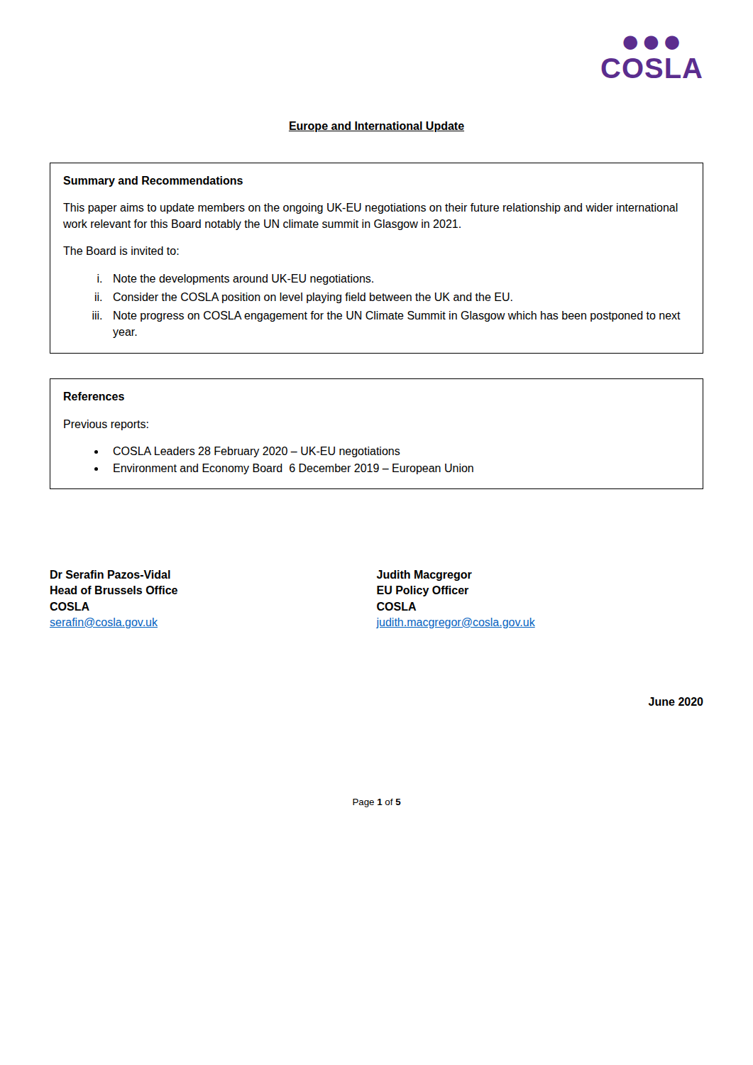●●●
COSLA
Europe and International Update
Summary and Recommendations
This paper aims to update members on the ongoing UK-EU negotiations on their future relationship and wider international work relevant for this Board notably the UN climate summit in Glasgow in 2021.
The Board is invited to:
Note the developments around UK-EU negotiations.
Consider the COSLA position on level playing field between the UK and the EU.
Note progress on COSLA engagement for the UN Climate Summit in Glasgow which has been postponed to next year.
References
Previous reports:
COSLA Leaders 28 February 2020 – UK-EU negotiations
Environment and Economy Board 6 December 2019 – European Union
| Dr Serafin Pazos-Vidal Head of Brussels Office COSLA serafin@cosla.gov.uk | Judith Macgregor EU Policy Officer COSLA judith.macgregor@cosla.gov.uk |
June 2020
Page 1 of 5